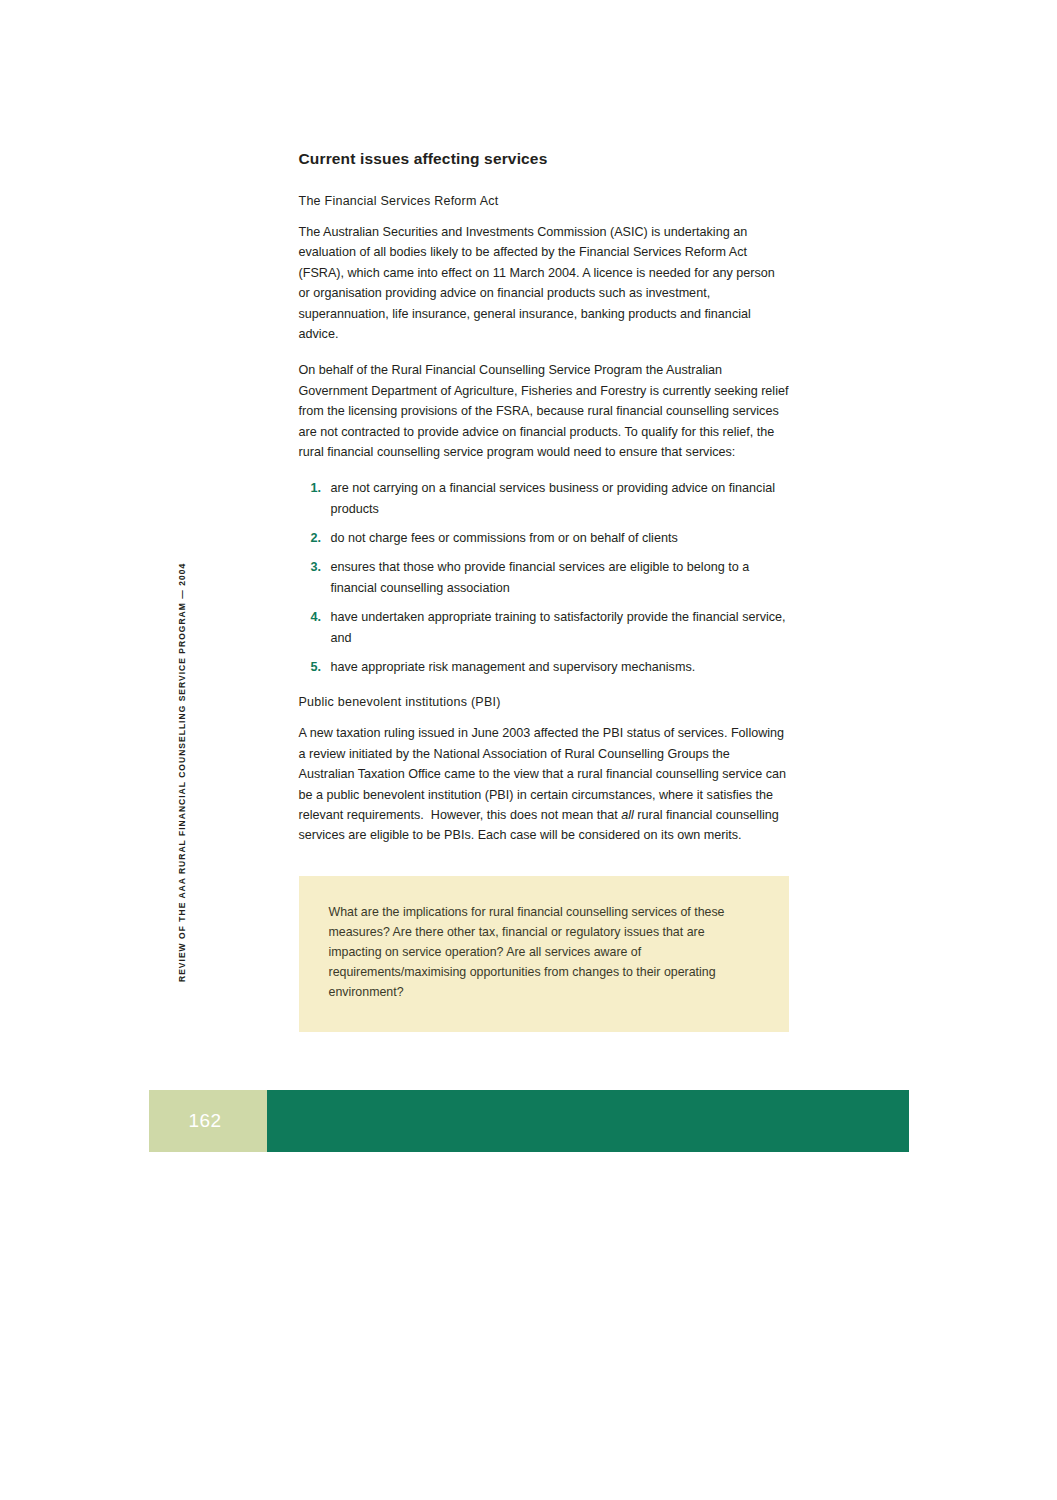REVIEW OF THE AAA RURAL FINANCIAL COUNSELLING SERVICE PROGRAM — 2004
Current issues affecting services
The Financial Services Reform Act
The Australian Securities and Investments Commission (ASIC) is undertaking an evaluation of all bodies likely to be affected by the Financial Services Reform Act (FSRA), which came into effect on 11 March 2004. A licence is needed for any person or organisation providing advice on financial products such as investment, superannuation, life insurance, general insurance, banking products and financial advice.
On behalf of the Rural Financial Counselling Service Program the Australian Government Department of Agriculture, Fisheries and Forestry is currently seeking relief from the licensing provisions of the FSRA, because rural financial counselling services are not contracted to provide advice on financial products. To qualify for this relief, the rural financial counselling service program would need to ensure that services:
are not carrying on a financial services business or providing advice on financial products
do not charge fees or commissions from or on behalf of clients
ensures that those who provide financial services are eligible to belong to a financial counselling association
have undertaken appropriate training to satisfactorily provide the financial service, and
have appropriate risk management and supervisory mechanisms.
Public benevolent institutions (PBI)
A new taxation ruling issued in June 2003 affected the PBI status of services. Following a review initiated by the National Association of Rural Counselling Groups the Australian Taxation Office came to the view that a rural financial counselling service can be a public benevolent institution (PBI) in certain circumstances, where it satisfies the relevant requirements. However, this does not mean that all rural financial counselling services are eligible to be PBIs. Each case will be considered on its own merits.
What are the implications for rural financial counselling services of these measures? Are there other tax, financial or regulatory issues that are impacting on service operation? Are all services aware of requirements/maximising opportunities from changes to their operating environment?
162